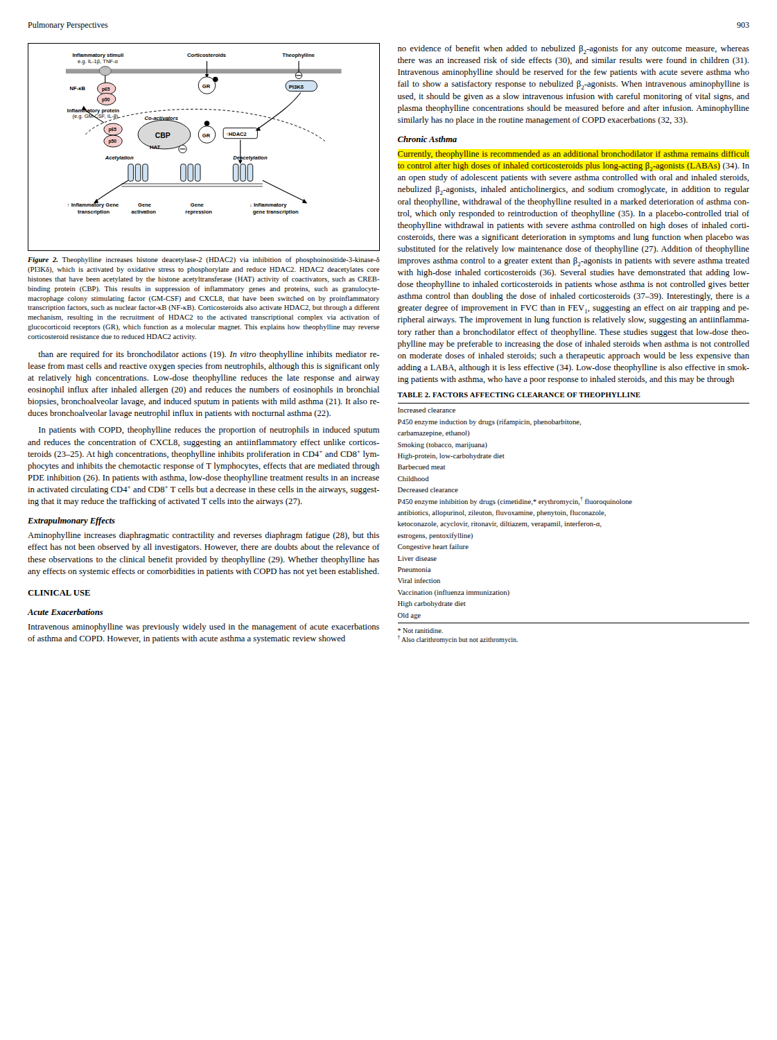Pulmonary Perspectives 903
Inflammatory stimuli e.g. IL-1β, TNF-α Corticosteroids Theophylline GR PI3Kδ NF-κB p65 p50 Inflammatory protein (e.g. GM-CSF, IL-8) Co-activators p65 p50 CBP HAT GR ↑HDAC2 Acetylation Deacetylation ↑ Inflammatory Gene transcription Gene activation Gene repression ↓ Inflammatory gene transcription
Figure 2. Theophylline increases histone deacetylase-2 (HDAC2) via inhibition of phosphoinositide-3-kinase-δ (PI3Kδ), which is activated by oxidative stress to phosphorylate and reduce HDAC2. HDAC2 deacetylates core histones that have been acetylated by the histone acetyltransferase (HAT) activity of coactivators, such as CREB-binding protein (CBP). This results in suppression of inflammatory genes and proteins, such as granulocyte-macrophage colony stimulating factor (GM-CSF) and CXCL8, that have been switched on by proinflammatory transcription factors, such as nuclear factor-κB (NF-κB). Corticosteroids also activate HDAC2, but through a different mechanism, resulting in the recruitment of HDAC2 to the activated transcriptional complex via activation of glucocorticoid receptors (GR), which function as a molecular magnet. This explains how theophylline may reverse corticosteroid resistance due to reduced HDAC2 activity.
than are required for its bronchodilator actions (19). In vitro theophylline inhibits mediator release from mast cells and reactive oxygen species from neutrophils, although this is significant only at relatively high concentrations. Low-dose theophylline reduces the late response and airway eosinophil influx after inhaled allergen (20) and reduces the numbers of eosinophils in bronchial biopsies, bronchoalveolar lavage, and induced sputum in patients with mild asthma (21). It also reduces bronchoalveolar lavage neutrophil influx in patients with nocturnal asthma (22).
In patients with COPD, theophylline reduces the proportion of neutrophils in induced sputum and reduces the concentration of CXCL8, suggesting an antiinflammatory effect unlike corticosteroids (23–25). At high concentrations, theophylline inhibits proliferation in CD4+ and CD8+ lymphocytes and inhibits the chemotactic response of T lymphocytes, effects that are mediated through PDE inhibition (26). In patients with asthma, low-dose theophylline treatment results in an increase in activated circulating CD4+ and CD8+ T cells but a decrease in these cells in the airways, suggesting that it may reduce the trafficking of activated T cells into the airways (27).
Extrapulmonary Effects
Aminophylline increases diaphragmatic contractility and reverses diaphragm fatigue (28), but this effect has not been observed by all investigators. However, there are doubts about the relevance of these observations to the clinical benefit provided by theophylline (29). Whether theophylline has any effects on systemic effects or comorbidities in patients with COPD has not yet been established.
CLINICAL USE
Acute Exacerbations
Intravenous aminophylline was previously widely used in the management of acute exacerbations of asthma and COPD. However, in patients with acute asthma a systematic review showed
no evidence of benefit when added to nebulized β2-agonists for any outcome measure, whereas there was an increased risk of side effects (30), and similar results were found in children (31). Intravenous aminophylline should be reserved for the few patients with acute severe asthma who fail to show a satisfactory response to nebulized β2-agonists. When intravenous aminophylline is used, it should be given as a slow intravenous infusion with careful monitoring of vital signs, and plasma theophylline concentrations should be measured before and after infusion. Aminophylline similarly has no place in the routine management of COPD exacerbations (32, 33).
Chronic Asthma
Currently, theophylline is recommended as an additional bronchodilator if asthma remains difficult to control after high doses of inhaled corticosteroids plus long-acting β2-agonists (LABAs) (34). In an open study of adolescent patients with severe asthma controlled with oral and inhaled steroids, nebulized β2-agonists, inhaled anticholinergics, and sodium cromoglycate, in addition to regular oral theophylline, withdrawal of the theophylline resulted in a marked deterioration of asthma control, which only responded to reintroduction of theophylline (35). In a placebo-controlled trial of theophylline withdrawal in patients with severe asthma controlled on high doses of inhaled corticosteroids, there was a significant deterioration in symptoms and lung function when placebo was substituted for the relatively low maintenance dose of theophylline (27). Addition of theophylline improves asthma control to a greater extent than β2-agonists in patients with severe asthma treated with high-dose inhaled corticosteroids (36). Several studies have demonstrated that adding low-dose theophylline to inhaled corticosteroids in patients whose asthma is not controlled gives better asthma control than doubling the dose of inhaled corticosteroids (37–39). Interestingly, there is a greater degree of improvement in FVC than in FEV1, suggesting an effect on air trapping and peripheral airways. The improvement in lung function is relatively slow, suggesting an antiinflammatory rather than a bronchodilator effect of theophylline. These studies suggest that low-dose theophylline may be preferable to increasing the dose of inhaled steroids when asthma is not controlled on moderate doses of inhaled steroids; such a therapeutic approach would be less expensive than adding a LABA, although it is less effective (34). Low-dose theophylline is also effective in smoking patients with asthma, who have a poor response to inhaled steroids, and this may be through
TABLE 2. FACTORS AFFECTING CLEARANCE OF THEOPHYLLINE
| Increased clearance |
| P450 enzyme induction by drugs (rifampicin, phenobarbitone, |
| carbamazepine, ethanol) |
| Smoking (tobacco, marijuana) |
| High-protein, low-carbohydrate diet |
| Barbecued meat |
| Childhood |
| Decreased clearance |
| P450 enzyme inhibition by drugs (cimetidine,* erythromycin, † fluoroquinolone |
| antibiotics, allopurinol, zileuton, fluvoxamine, phenytoin, fluconazole, |
| ketoconazole, acyclovir, ritonavir, diltiazem, verapamil, interferon-α, |
| estrogens, pentoxifylline) |
| Congestive heart failure |
| Liver disease |
| Pneumonia |
| Viral infection |
| Vaccination (influenza immunization) |
| High carbohydrate diet |
| Old age |
* Not ranitidine.
† Also clarithromycin but not azithromycin.